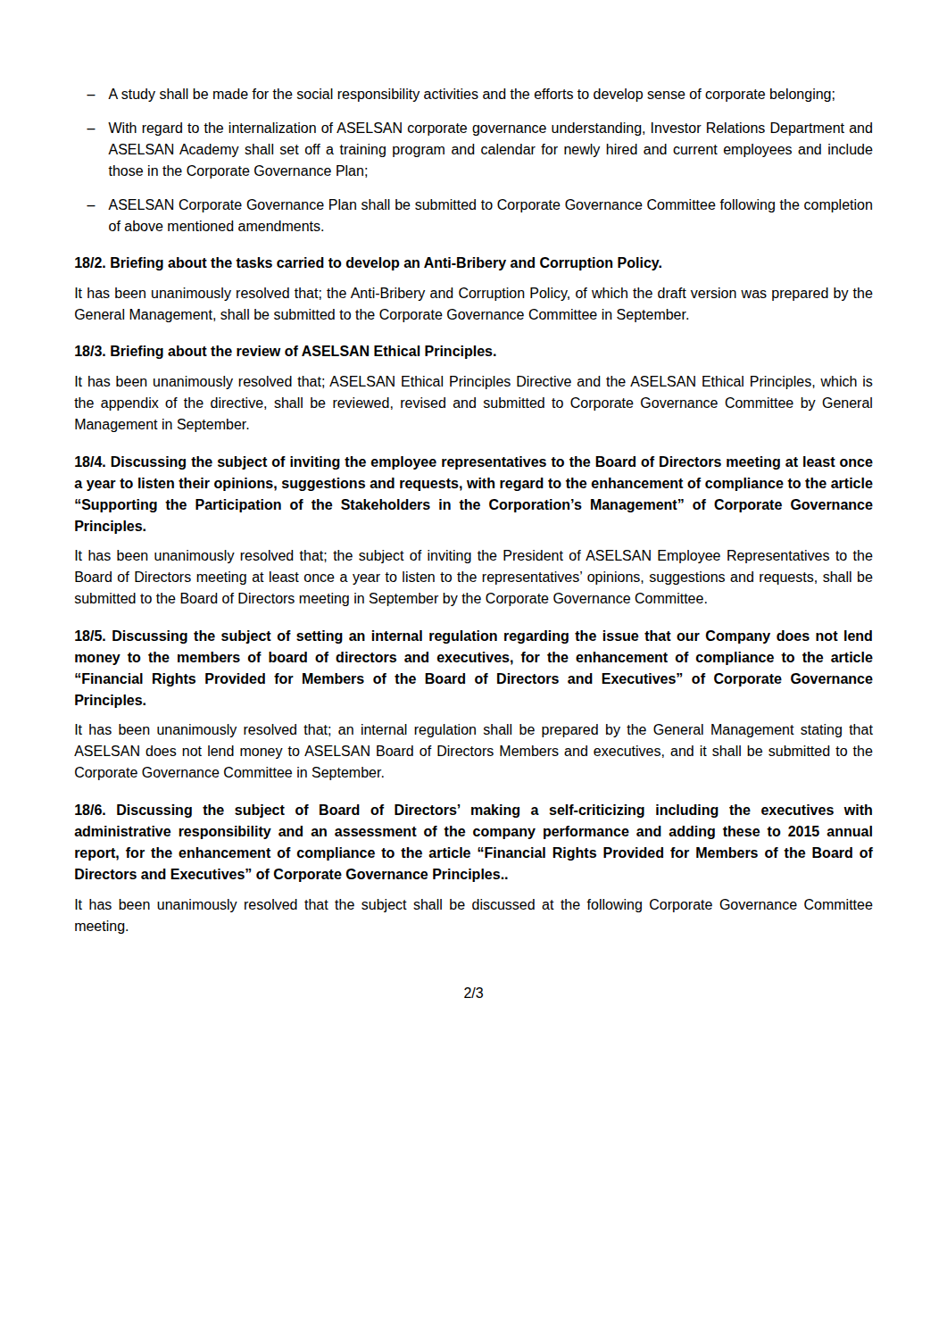A study shall be made for the social responsibility activities and the efforts to develop sense of corporate belonging;
With regard to the internalization of ASELSAN corporate governance understanding, Investor Relations Department and ASELSAN Academy shall set off a training program and calendar for newly hired and current employees and include those in the Corporate Governance Plan;
ASELSAN Corporate Governance Plan shall be submitted to Corporate Governance Committee following the completion of above mentioned amendments.
18/2. Briefing about the tasks carried to develop an Anti-Bribery and Corruption Policy.
It has been unanimously resolved that; the Anti-Bribery and Corruption Policy, of which the draft version was prepared by the General Management, shall be submitted to the Corporate Governance Committee in September.
18/3. Briefing about the review of ASELSAN Ethical Principles.
It has been unanimously resolved that; ASELSAN Ethical Principles Directive and the ASELSAN Ethical Principles, which is the appendix of the directive, shall be reviewed, revised and submitted to Corporate Governance Committee by General Management in September.
18/4. Discussing the subject of inviting the employee representatives to the Board of Directors meeting at least once a year to listen their opinions, suggestions and requests, with regard to the enhancement of compliance to the article “Supporting the Participation of the Stakeholders in the Corporation’s Management” of Corporate Governance Principles.
It has been unanimously resolved that; the subject of inviting the President of ASELSAN Employee Representatives to the Board of Directors meeting at least once a year to listen to the representatives’ opinions, suggestions and requests, shall be submitted to the Board of Directors meeting in September by the Corporate Governance Committee.
18/5. Discussing the subject of setting an internal regulation regarding the issue that our Company does not lend money to the members of board of directors and executives, for the enhancement of compliance to the article “Financial Rights Provided for Members of the Board of Directors and Executives” of Corporate Governance Principles.
It has been unanimously resolved that; an internal regulation shall be prepared by the General Management stating that ASELSAN does not lend money to ASELSAN Board of Directors Members and executives, and it shall be submitted to the Corporate Governance Committee in September.
18/6. Discussing the subject of Board of Directors’ making a self-criticizing including the executives with administrative responsibility and an assessment of the company performance and adding these to 2015 annual report, for the enhancement of compliance to the article “Financial Rights Provided for Members of the Board of Directors and Executives” of Corporate Governance Principles..
It has been unanimously resolved that the subject shall be discussed at the following Corporate Governance Committee meeting.
2/3